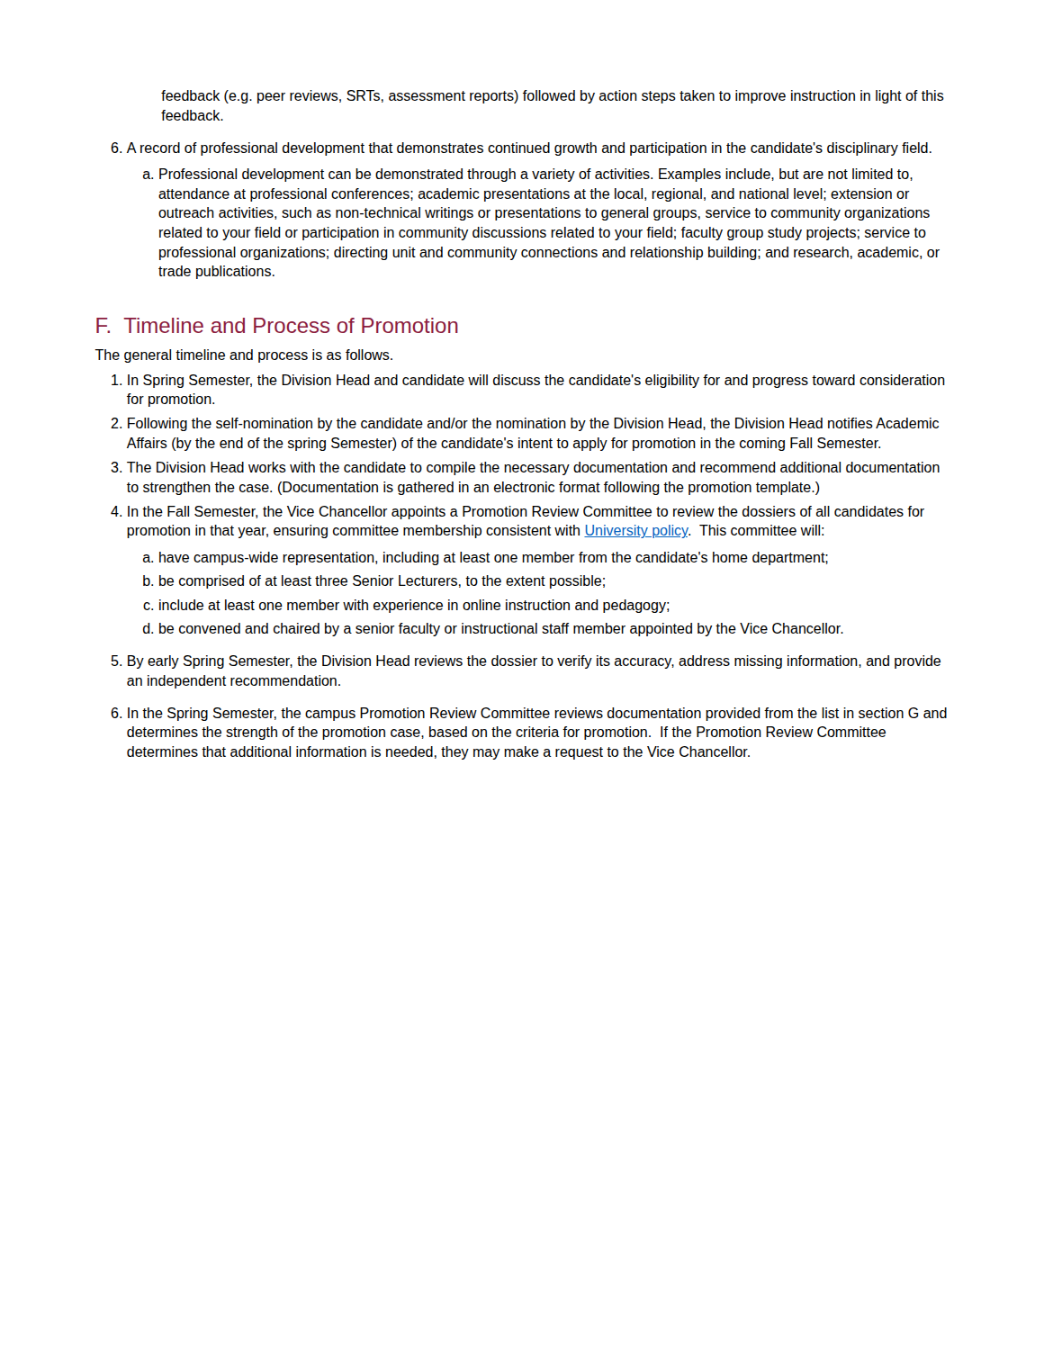feedback (e.g. peer reviews, SRTs, assessment reports) followed by action steps taken to improve instruction in light of this feedback.
A record of professional development that demonstrates continued growth and participation in the candidate's disciplinary field.
Professional development can be demonstrated through a variety of activities. Examples include, but are not limited to, attendance at professional conferences; academic presentations at the local, regional, and national level; extension or outreach activities, such as non-technical writings or presentations to general groups, service to community organizations related to your field or participation in community discussions related to your field; faculty group study projects; service to professional organizations; directing unit and community connections and relationship building; and research, academic, or trade publications.
F. Timeline and Process of Promotion
The general timeline and process is as follows.
In Spring Semester, the Division Head and candidate will discuss the candidate's eligibility for and progress toward consideration for promotion.
Following the self-nomination by the candidate and/or the nomination by the Division Head, the Division Head notifies Academic Affairs (by the end of the spring Semester) of the candidate's intent to apply for promotion in the coming Fall Semester.
The Division Head works with the candidate to compile the necessary documentation and recommend additional documentation to strengthen the case. (Documentation is gathered in an electronic format following the promotion template.)
In the Fall Semester, the Vice Chancellor appoints a Promotion Review Committee to review the dossiers of all candidates for promotion in that year, ensuring committee membership consistent with University policy. This committee will:
have campus-wide representation, including at least one member from the candidate's home department;
be comprised of at least three Senior Lecturers, to the extent possible;
include at least one member with experience in online instruction and pedagogy;
be convened and chaired by a senior faculty or instructional staff member appointed by the Vice Chancellor.
By early Spring Semester, the Division Head reviews the dossier to verify its accuracy, address missing information, and provide an independent recommendation.
In the Spring Semester, the campus Promotion Review Committee reviews documentation provided from the list in section G and determines the strength of the promotion case, based on the criteria for promotion. If the Promotion Review Committee determines that additional information is needed, they may make a request to the Vice Chancellor.